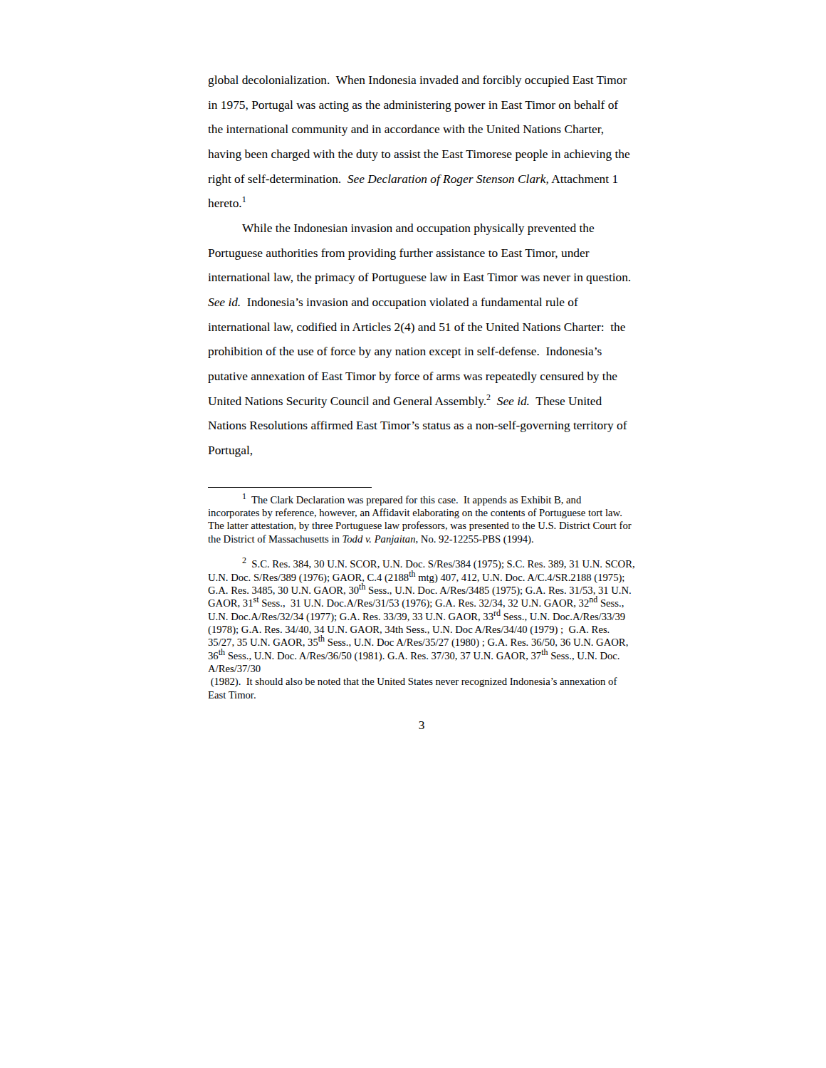global decolonialization. When Indonesia invaded and forcibly occupied East Timor in 1975, Portugal was acting as the administering power in East Timor on behalf of the international community and in accordance with the United Nations Charter, having been charged with the duty to assist the East Timorese people in achieving the right of self-determination. See Declaration of Roger Stenson Clark, Attachment 1 hereto.1
While the Indonesian invasion and occupation physically prevented the Portuguese authorities from providing further assistance to East Timor, under international law, the primacy of Portuguese law in East Timor was never in question. See id. Indonesia’s invasion and occupation violated a fundamental rule of international law, codified in Articles 2(4) and 51 of the United Nations Charter: the prohibition of the use of force by any nation except in self-defense. Indonesia’s putative annexation of East Timor by force of arms was repeatedly censured by the United Nations Security Council and General Assembly.2 See id. These United Nations Resolutions affirmed East Timor’s status as a non-self-governing territory of Portugal,
1 The Clark Declaration was prepared for this case. It appends as Exhibit B, and incorporates by reference, however, an Affidavit elaborating on the contents of Portuguese tort law. The latter attestation, by three Portuguese law professors, was presented to the U.S. District Court for the District of Massachusetts in Todd v. Panjaitan, No. 92-12255-PBS (1994).
2 S.C. Res. 384, 30 U.N. SCOR, U.N. Doc. S/Res/384 (1975); S.C. Res. 389, 31 U.N. SCOR, U.N. Doc. S/Res/389 (1976); GAOR, C.4 (2188th mtg) 407, 412, U.N. Doc. A/C.4/SR.2188 (1975); G.A. Res. 3485, 30 U.N. GAOR, 30th Sess., U.N. Doc. A/Res/3485 (1975); G.A. Res. 31/53, 31 U.N. GAOR, 31st Sess., 31 U.N. Doc.A/Res/31/53 (1976); G.A. Res. 32/34, 32 U.N. GAOR, 32nd Sess., U.N. Doc.A/Res/32/34 (1977); G.A. Res. 33/39, 33 U.N. GAOR, 33rd Sess., U.N. Doc.A/Res/33/39 (1978); G.A. Res. 34/40, 34 U.N. GAOR, 34th Sess., U.N. Doc A/Res/34/40 (1979) ; G.A. Res. 35/27, 35 U.N. GAOR, 35th Sess., U.N. Doc A/Res/35/27 (1980) ; G.A. Res. 36/50, 36 U.N. GAOR, 36th Sess., U.N. Doc. A/Res/36/50 (1981). G.A. Res. 37/30, 37 U.N. GAOR, 37th Sess., U.N. Doc. A/Res/37/30
(1982). It should also be noted that the United States never recognized Indonesia’s annexation of East Timor.
3